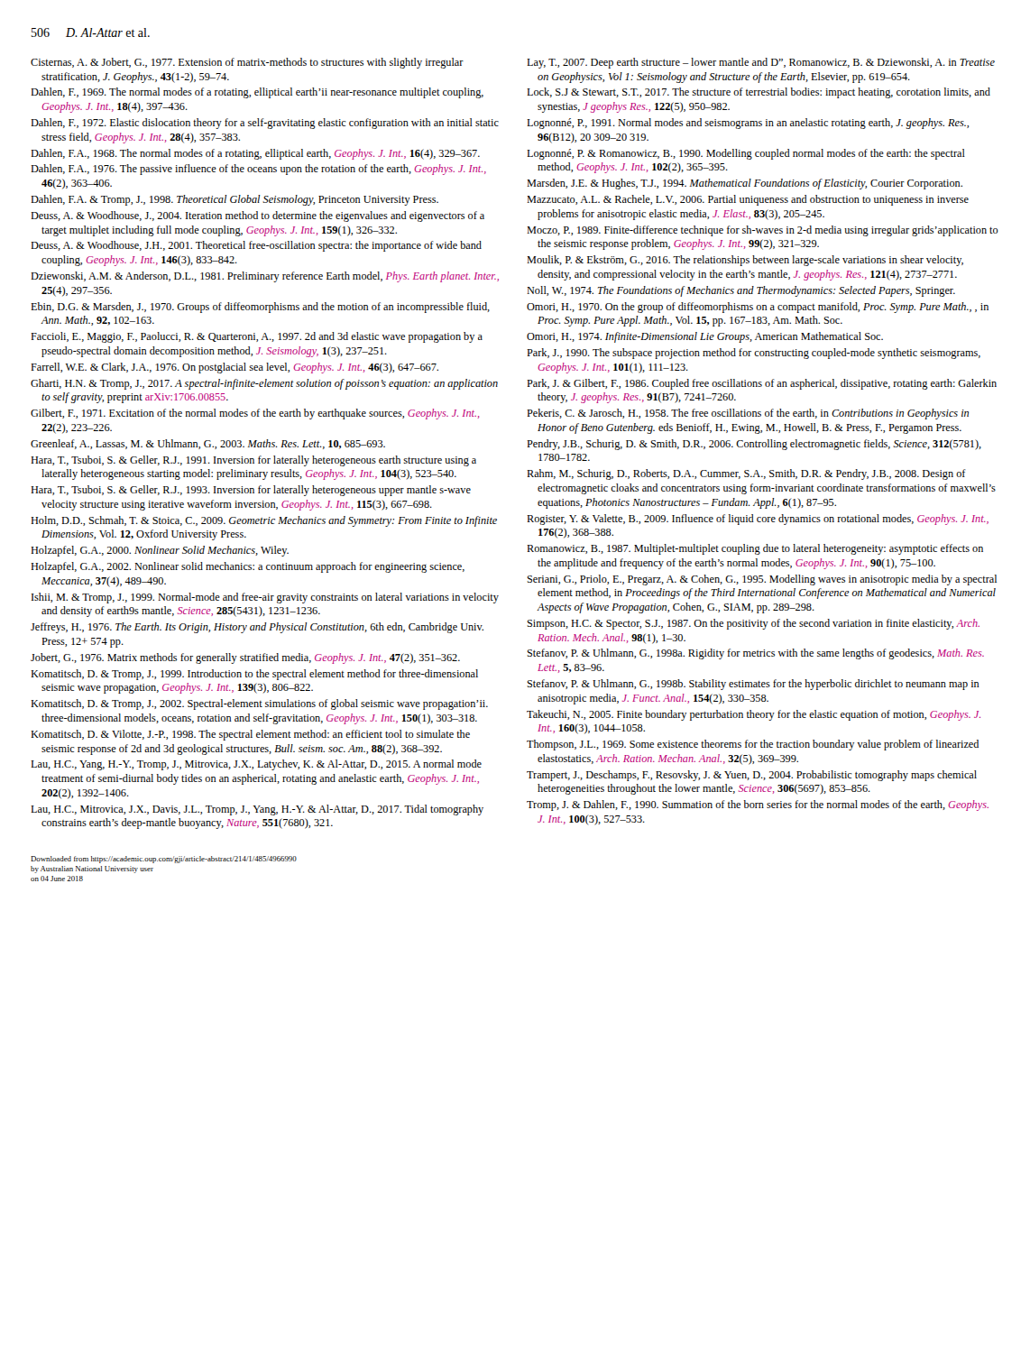506 D. Al-Attar et al.
Cisternas, A. & Jobert, G., 1977. Extension of matrix-methods to structures with slightly irregular stratification, J. Geophys., 43(1-2), 59–74.
Dahlen, F., 1969. The normal modes of a rotating, elliptical earth’ii near-resonance multiplet coupling, Geophys. J. Int., 18(4), 397–436.
Dahlen, F., 1972. Elastic dislocation theory for a self-gravitating elastic configuration with an initial static stress field, Geophys. J. Int., 28(4), 357–383.
Dahlen, F.A., 1968. The normal modes of a rotating, elliptical earth, Geophys. J. Int., 16(4), 329–367.
Dahlen, F.A., 1976. The passive influence of the oceans upon the rotation of the earth, Geophys. J. Int., 46(2), 363–406.
Dahlen, F.A. & Tromp, J., 1998. Theoretical Global Seismology, Princeton University Press.
Deuss, A. & Woodhouse, J., 2004. Iteration method to determine the eigenvalues and eigenvectors of a target multiplet including full mode coupling, Geophys. J. Int., 159(1), 326–332.
Deuss, A. & Woodhouse, J.H., 2001. Theoretical free-oscillation spectra: the importance of wide band coupling, Geophys. J. Int., 146(3), 833–842.
Dziewonski, A.M. & Anderson, D.L., 1981. Preliminary reference Earth model, Phys. Earth planet. Inter., 25(4), 297–356.
Ebin, D.G. & Marsden, J., 1970. Groups of diffeomorphisms and the motion of an incompressible fluid, Ann. Math., 92, 102–163.
Faccioli, E., Maggio, F., Paolucci, R. & Quarteroni, A., 1997. 2d and 3d elastic wave propagation by a pseudo-spectral domain decomposition method, J. Seismology, 1(3), 237–251.
Farrell, W.E. & Clark, J.A., 1976. On postglacial sea level, Geophys. J. Int., 46(3), 647–667.
Gharti, H.N. & Tromp, J., 2017. A spectral-infinite-element solution of poisson’s equation: an application to self gravity, preprint arXiv:1706.00855.
Gilbert, F., 1971. Excitation of the normal modes of the earth by earthquake sources, Geophys. J. Int., 22(2), 223–226.
Greenleaf, A., Lassas, M. & Uhlmann, G., 2003. Maths. Res. Lett., 10, 685–693.
Hara, T., Tsuboi, S. & Geller, R.J., 1991. Inversion for laterally heterogeneous earth structure using a laterally heterogeneous starting model: preliminary results, Geophys. J. Int., 104(3), 523–540.
Hara, T., Tsuboi, S. & Geller, R.J., 1993. Inversion for laterally heterogeneous upper mantle s-wave velocity structure using iterative waveform inversion, Geophys. J. Int., 115(3), 667–698.
Holm, D.D., Schmah, T. & Stoica, C., 2009. Geometric Mechanics and Symmetry: From Finite to Infinite Dimensions, Vol. 12, Oxford University Press.
Holzapfel, G.A., 2000. Nonlinear Solid Mechanics, Wiley.
Holzapfel, G.A., 2002. Nonlinear solid mechanics: a continuum approach for engineering science, Meccanica, 37(4), 489–490.
Ishii, M. & Tromp, J., 1999. Normal-mode and free-air gravity constraints on lateral variations in velocity and density of earth9s mantle, Science, 285(5431), 1231–1236.
Jeffreys, H., 1976. The Earth. Its Origin, History and Physical Constitution, 6th edn, Cambridge Univ. Press, 12+ 574 pp.
Jobert, G., 1976. Matrix methods for generally stratified media, Geophys. J. Int., 47(2), 351–362.
Komatitsch, D. & Tromp, J., 1999. Introduction to the spectral element method for three-dimensional seismic wave propagation, Geophys. J. Int., 139(3), 806–822.
Komatitsch, D. & Tromp, J., 2002. Spectral-element simulations of global seismic wave propagation’ii. three-dimensional models, oceans, rotation and self-gravitation, Geophys. J. Int., 150(1), 303–318.
Komatitsch, D. & Vilotte, J.-P., 1998. The spectral element method: an efficient tool to simulate the seismic response of 2d and 3d geological structures, Bull. seism. soc. Am., 88(2), 368–392.
Lau, H.C., Yang, H.-Y., Tromp, J., Mitrovica, J.X., Latychev, K. & Al-Attar, D., 2015. A normal mode treatment of semi-diurnal body tides on an aspherical, rotating and anelastic earth, Geophys. J. Int., 202(2), 1392–1406.
Lau, H.C., Mitrovica, J.X., Davis, J.L., Tromp, J., Yang, H.-Y. & Al-Attar, D., 2017. Tidal tomography constrains earth’s deep-mantle buoyancy, Nature, 551(7680), 321.
Lay, T., 2007. Deep earth structure – lower mantle and D”, Romanowicz, B. & Dziewonski, A. in Treatise on Geophysics, Vol 1: Seismology and Structure of the Earth, Elsevier, pp. 619–654.
Lock, S.J & Stewart, S.T., 2017. The structure of terrestrial bodies: impact heating, corotation limits, and synestias, J geophys Res., 122(5), 950–982.
Lognonné, P., 1991. Normal modes and seismograms in an anelastic rotating earth, J. geophys. Res., 96(B12), 20 309–20 319.
Lognonné, P. & Romanowicz, B., 1990. Modelling coupled normal modes of the earth: the spectral method, Geophys. J. Int., 102(2), 365–395.
Marsden, J.E. & Hughes, T.J., 1994. Mathematical Foundations of Elasticity, Courier Corporation.
Mazzucato, A.L. & Rachele, L.V., 2006. Partial uniqueness and obstruction to uniqueness in inverse problems for anisotropic elastic media, J. Elast., 83(3), 205–245.
Moczo, P., 1989. Finite-difference technique for sh-waves in 2-d media using irregular grids’application to the seismic response problem, Geophys. J. Int., 99(2), 321–329.
Moulik, P. & Ekström, G., 2016. The relationships between large-scale variations in shear velocity, density, and compressional velocity in the earth’s mantle, J. geophys. Res., 121(4), 2737–2771.
Noll, W., 1974. The Foundations of Mechanics and Thermodynamics: Selected Papers, Springer.
Omori, H., 1970. On the group of diffeomorphisms on a compact manifold, Proc. Symp. Pure Math., , in Proc. Symp. Pure Appl. Math., Vol. 15, pp. 167–183, Am. Math. Soc.
Omori, H., 1974. Infinite-Dimensional Lie Groups, American Mathematical Soc.
Park, J., 1990. The subspace projection method for constructing coupled-mode synthetic seismograms, Geophys. J. Int., 101(1), 111–123.
Park, J. & Gilbert, F., 1986. Coupled free oscillations of an aspherical, dissipative, rotating earth: Galerkin theory, J. geophys. Res., 91(B7), 7241–7260.
Pekeris, C. & Jarosch, H., 1958. The free oscillations of the earth, in Contributions in Geophysics in Honor of Beno Gutenberg. eds Benioff, H., Ewing, M., Howell, B. & Press, F., Pergamon Press.
Pendry, J.B., Schurig, D. & Smith, D.R., 2006. Controlling electromagnetic fields, Science, 312(5781), 1780–1782.
Rahm, M., Schurig, D., Roberts, D.A., Cummer, S.A., Smith, D.R. & Pendry, J.B., 2008. Design of electromagnetic cloaks and concentrators using form-invariant coordinate transformations of maxwell’s equations, Photonics Nanostructures – Fundam. Appl., 6(1), 87–95.
Rogister, Y. & Valette, B., 2009. Influence of liquid core dynamics on rotational modes, Geophys. J. Int., 176(2), 368–388.
Romanowicz, B., 1987. Multiplet-multiplet coupling due to lateral heterogeneity: asymptotic effects on the amplitude and frequency of the earth’s normal modes, Geophys. J. Int., 90(1), 75–100.
Seriani, G., Priolo, E., Pregarz, A. & Cohen, G., 1995. Modelling waves in anisotropic media by a spectral element method, in Proceedings of the Third International Conference on Mathematical and Numerical Aspects of Wave Propagation, Cohen, G., SIAM, pp. 289–298.
Simpson, H.C. & Spector, S.J., 1987. On the positivity of the second variation in finite elasticity, Arch. Ration. Mech. Anal., 98(1), 1–30.
Stefanov, P. & Uhlmann, G., 1998a. Rigidity for metrics with the same lengths of geodesics, Math. Res. Lett., 5, 83–96.
Stefanov, P. & Uhlmann, G., 1998b. Stability estimates for the hyperbolic dirichlet to neumann map in anisotropic media, J. Funct. Anal., 154(2), 330–358.
Takeuchi, N., 2005. Finite boundary perturbation theory for the elastic equation of motion, Geophys. J. Int., 160(3), 1044–1058.
Thompson, J.L., 1969. Some existence theorems for the traction boundary value problem of linearized elastostatics, Arch. Ration. Mechan. Anal., 32(5), 369–399.
Trampert, J., Deschamps, F., Resovsky, J. & Yuen, D., 2004. Probabilistic tomography maps chemical heterogeneities throughout the lower mantle, Science, 306(5697), 853–856.
Tromp, J. & Dahlen, F., 1990. Summation of the born series for the normal modes of the earth, Geophys. J. Int., 100(3), 527–533.
Downloaded from https://academic.oup.com/gji/article-abstract/214/1/485/4966990
by Australian National University user
on 04 June 2018